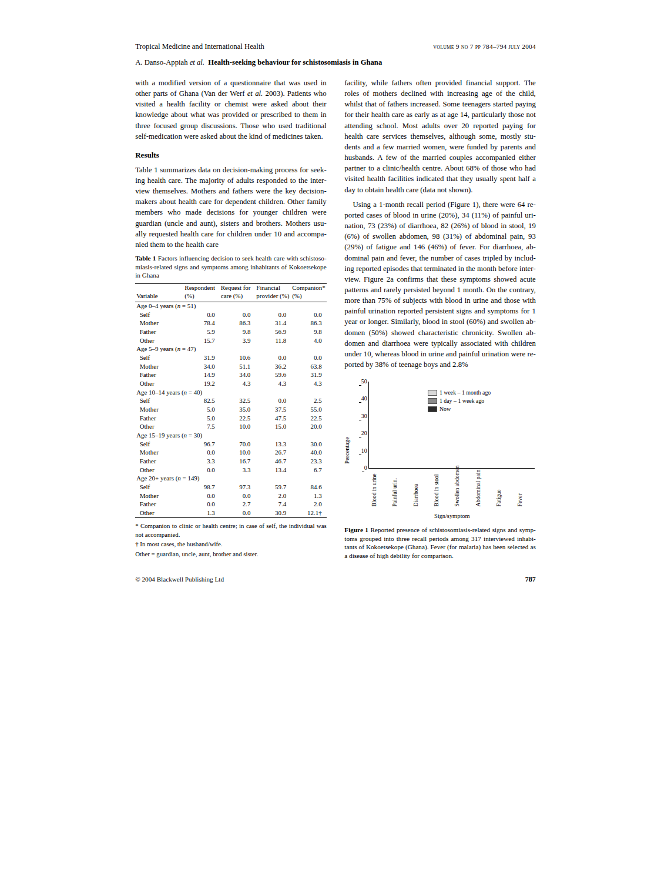Tropical Medicine and International Health
volume 9 no 7 pp 784–794 july 2004
A. Danso-Appiah et al. Health-seeking behaviour for schistosomiasis in Ghana
with a modified version of a questionnaire that was used in other parts of Ghana (Van der Werf et al. 2003). Patients who visited a health facility or chemist were asked about their knowledge about what was provided or prescribed to them in three focused group discussions. Those who used traditional self-medication were asked about the kind of medicines taken.
Results
Table 1 summarizes data on decision-making process for seeking health care. The majority of adults responded to the interview themselves. Mothers and fathers were the key decision-makers about health care for dependent children. Other family members who made decisions for younger children were guardian (uncle and aunt), sisters and brothers. Mothers usually requested health care for children under 10 and accompanied them to the health care
Table 1 Factors influencing decision to seek health care with schistosomiasis-related signs and symptoms among inhabitants of Kokoetsekope in Ghana
| Variable | Respondent (%) | Request for care (%) | Financial provider (%) | Companion* (%) |
| --- | --- | --- | --- | --- |
| Age 0–4 years ( n = 51) |
| Self | 0.0 | 0.0 | 0.0 | 0.0 |
| Mother | 78.4 | 86.3 | 31.4 | 86.3 |
| Father | 5.9 | 9.8 | 56.9 | 9.8 |
| Other | 15.7 | 3.9 | 11.8 | 4.0 |
| Age 5–9 years ( n = 47) |
| Self | 31.9 | 10.6 | 0.0 | 0.0 |
| Mother | 34.0 | 51.1 | 36.2 | 63.8 |
| Father | 14.9 | 34.0 | 59.6 | 31.9 |
| Other | 19.2 | 4.3 | 4.3 | 4.3 |
| Age 10–14 years ( n = 40) |
| Self | 82.5 | 32.5 | 0.0 | 2.5 |
| Mother | 5.0 | 35.0 | 37.5 | 55.0 |
| Father | 5.0 | 22.5 | 47.5 | 22.5 |
| Other | 7.5 | 10.0 | 15.0 | 20.0 |
| Age 15–19 years ( n = 30) |
| Self | 96.7 | 70.0 | 13.3 | 30.0 |
| Mother | 0.0 | 10.0 | 26.7 | 40.0 |
| Father | 3.3 | 16.7 | 46.7 | 23.3 |
| Other | 0.0 | 3.3 | 13.4 | 6.7 |
| Age 20+ years ( n = 149) |
| Self | 98.7 | 97.3 | 59.7 | 84.6 |
| Mother | 0.0 | 0.0 | 2.0 | 1.3 |
| Father | 0.0 | 2.7 | 7.4 | 2.0 |
| Other | 1.3 | 0.0 | 30.9 | 12.1† |
* Companion to clinic or health centre; in case of self, the individual was not accompanied.
† In most cases, the husband/wife.
Other = guardian, uncle, aunt, brother and sister.
facility, while fathers often provided financial support. The roles of mothers declined with increasing age of the child, whilst that of fathers increased. Some teenagers started paying for their health care as early as at age 14, particularly those not attending school. Most adults over 20 reported paying for health care services themselves, although some, mostly students and a few married women, were funded by parents and husbands. A few of the married couples accompanied either partner to a clinic/health centre. About 68% of those who had visited health facilities indicated that they usually spent half a day to obtain health care (data not shown).
Using a 1-month recall period (Figure 1), there were 64 reported cases of blood in urine (20%), 34 (11%) of painful urination, 73 (23%) of diarrhoea, 82 (26%) of blood in stool, 19 (6%) of swollen abdomen, 98 (31%) of abdominal pain, 93 (29%) of fatigue and 146 (46%) of fever. For diarrhoea, abdominal pain and fever, the number of cases tripled by including reported episodes that terminated in the month before interview. Figure 2a confirms that these symptoms showed acute patterns and rarely persisted beyond 1 month. On the contrary, more than 75% of subjects with blood in urine and those with painful urination reported persistent signs and symptoms for 1 year or longer. Similarly, blood in stool (60%) and swollen abdomen (50%) showed characteristic chronicity. Swollen abdomen and diarrhoea were typically associated with children under 10, whereas blood in urine and painful urination were reported by 38% of teenage boys and 2.8%
Percentage
0
10
20
30
40
50
1 week – 1 month ago
1 day – 1 week ago
Now
Blood in urine Painful urin. Diarrhoea Blood in stool Swollen abdomen Abdominal pain Fatigue Fever
Sign/symptom
Figure 1 Reported presence of schistosomiasis-related signs and symptoms grouped into three recall periods among 317 interviewed inhabitants of Kokoetsekope (Ghana). Fever (for malaria) has been selected as a disease of high debility for comparison.
© 2004 Blackwell Publishing Ltd
787